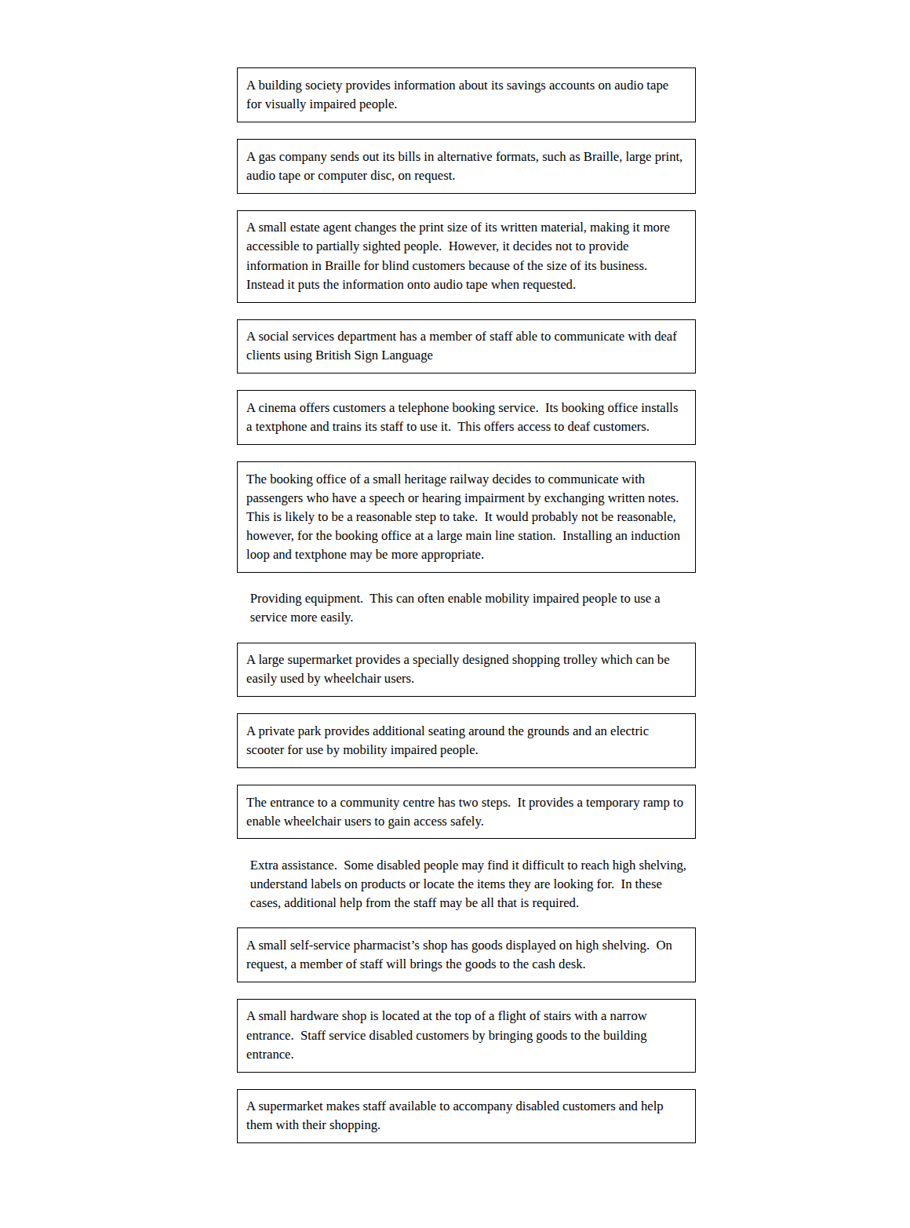A building society provides information about its savings accounts on audio tape for visually impaired people.
A gas company sends out its bills in alternative formats, such as Braille, large print, audio tape or computer disc, on request.
A small estate agent changes the print size of its written material, making it more accessible to partially sighted people. However, it decides not to provide information in Braille for blind customers because of the size of its business. Instead it puts the information onto audio tape when requested.
A social services department has a member of staff able to communicate with deaf clients using British Sign Language
A cinema offers customers a telephone booking service. Its booking office installs a textphone and trains its staff to use it. This offers access to deaf customers.
The booking office of a small heritage railway decides to communicate with passengers who have a speech or hearing impairment by exchanging written notes. This is likely to be a reasonable step to take. It would probably not be reasonable, however, for the booking office at a large main line station. Installing an induction loop and textphone may be more appropriate.
Providing equipment. This can often enable mobility impaired people to use a service more easily.
A large supermarket provides a specially designed shopping trolley which can be easily used by wheelchair users.
A private park provides additional seating around the grounds and an electric scooter for use by mobility impaired people.
The entrance to a community centre has two steps. It provides a temporary ramp to enable wheelchair users to gain access safely.
Extra assistance. Some disabled people may find it difficult to reach high shelving, understand labels on products or locate the items they are looking for. In these cases, additional help from the staff may be all that is required.
A small self-service pharmacist’s shop has goods displayed on high shelving. On request, a member of staff will brings the goods to the cash desk.
A small hardware shop is located at the top of a flight of stairs with a narrow entrance. Staff service disabled customers by bringing goods to the building entrance.
A supermarket makes staff available to accompany disabled customers and help them with their shopping.